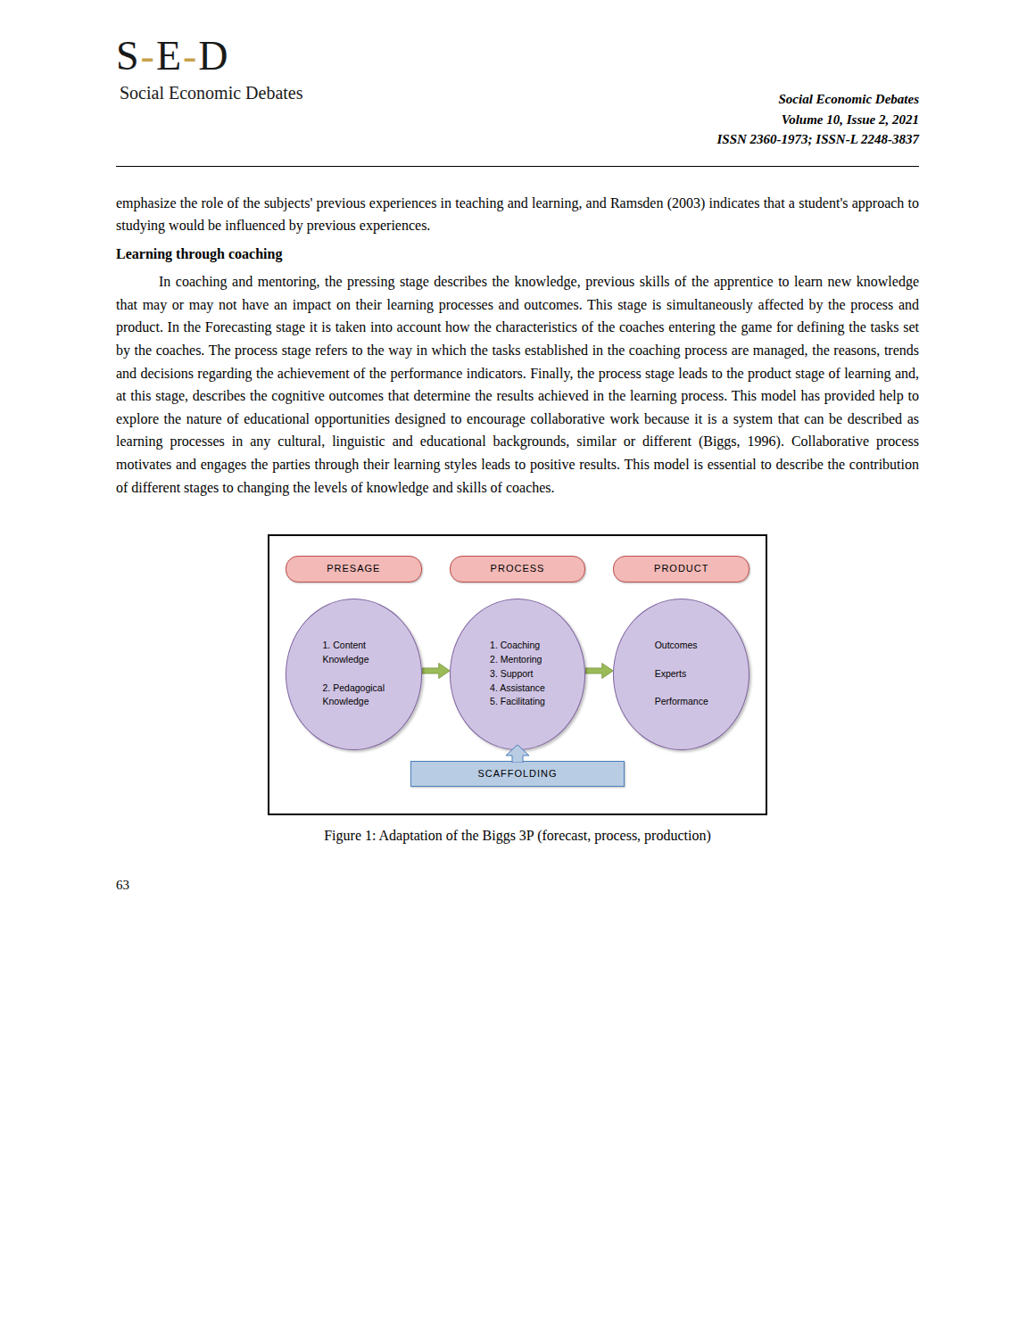S-E-D
Social Economic Debates
Social Economic Debates
Volume 10, Issue 2, 2021
ISSN 2360-1973; ISSN-L 2248-3837
emphasize the role of the subjects' previous experiences in teaching and learning, and Ramsden (2003) indicates that a student's approach to studying would be influenced by previous experiences.
Learning through coaching
In coaching and mentoring, the pressing stage describes the knowledge, previous skills of the apprentice to learn new knowledge that may or may not have an impact on their learning processes and outcomes. This stage is simultaneously affected by the process and product. In the Forecasting stage it is taken into account how the characteristics of the coaches entering the game for defining the tasks set by the coaches. The process stage refers to the way in which the tasks established in the coaching process are managed, the reasons, trends and decisions regarding the achievement of the performance indicators. Finally, the process stage leads to the product stage of learning and, at this stage, describes the cognitive outcomes that determine the results achieved in the learning process. This model has provided help to explore the nature of educational opportunities designed to encourage collaborative work because it is a system that can be described as learning processes in any cultural, linguistic and educational backgrounds, similar or different (Biggs, 1996). Collaborative process motivates and engages the parties through their learning styles leads to positive results. This model is essential to describe the contribution of different stages to changing the levels of knowledge and skills of coaches.
PRESAGE
1. Content
Knowledge
2. Pedagogical
Knowledge
PROCESS
1. Coaching
2. Mentoring
3. Support
4. Assistance
5. Facilitating
PRODUCT
Outcomes
Experts
Performance
SCAFFOLDING
Figure 1: Adaptation of the Biggs 3P (forecast, process, production)
63